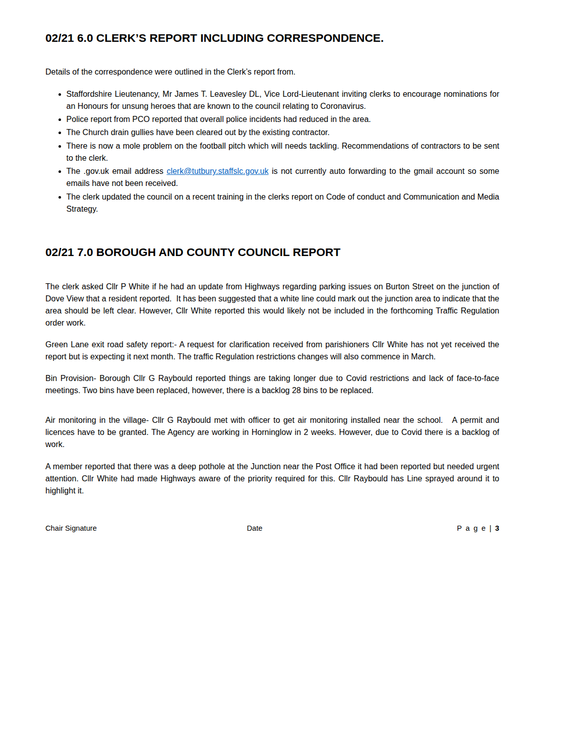02/21 6.0 CLERK’S REPORT INCLUDING CORRESPONDENCE.
Details of the correspondence were outlined in the Clerk’s report from.
Staffordshire Lieutenancy, Mr James T. Leavesley DL, Vice Lord-Lieutenant inviting clerks to encourage nominations for an Honours for unsung heroes that are known to the council relating to Coronavirus.
Police report from PCO reported that overall police incidents had reduced in the area.
The Church drain gullies have been cleared out by the existing contractor.
There is now a mole problem on the football pitch which will needs tackling. Recommendations of contractors to be sent to the clerk.
The .gov.uk email address clerk@tutbury.staffslc.gov.uk is not currently auto forwarding to the gmail account so some emails have not been received.
The clerk updated the council on a recent training in the clerks report on Code of conduct and Communication and Media Strategy.
02/21 7.0 BOROUGH AND COUNTY COUNCIL REPORT
The clerk asked Cllr P White if he had an update from Highways regarding parking issues on Burton Street on the junction of Dove View that a resident reported. It has been suggested that a white line could mark out the junction area to indicate that the area should be left clear. However, Cllr White reported this would likely not be included in the forthcoming Traffic Regulation order work.
Green Lane exit road safety report:- A request for clarification received from parishioners Cllr White has not yet received the report but is expecting it next month. The traffic Regulation restrictions changes will also commence in March.
Bin Provision- Borough Cllr G Raybould reported things are taking longer due to Covid restrictions and lack of face-to-face meetings. Two bins have been replaced, however, there is a backlog 28 bins to be replaced.
Air monitoring in the village- Cllr G Raybould met with officer to get air monitoring installed near the school. A permit and licences have to be granted. The Agency are working in Horninglow in 2 weeks. However, due to Covid there is a backlog of work.
A member reported that there was a deep pothole at the Junction near the Post Office it had been reported but needed urgent attention. Cllr White had made Highways aware of the priority required for this. Cllr Raybould has Line sprayed around it to highlight it.
Chair Signature Date P a g e | 3